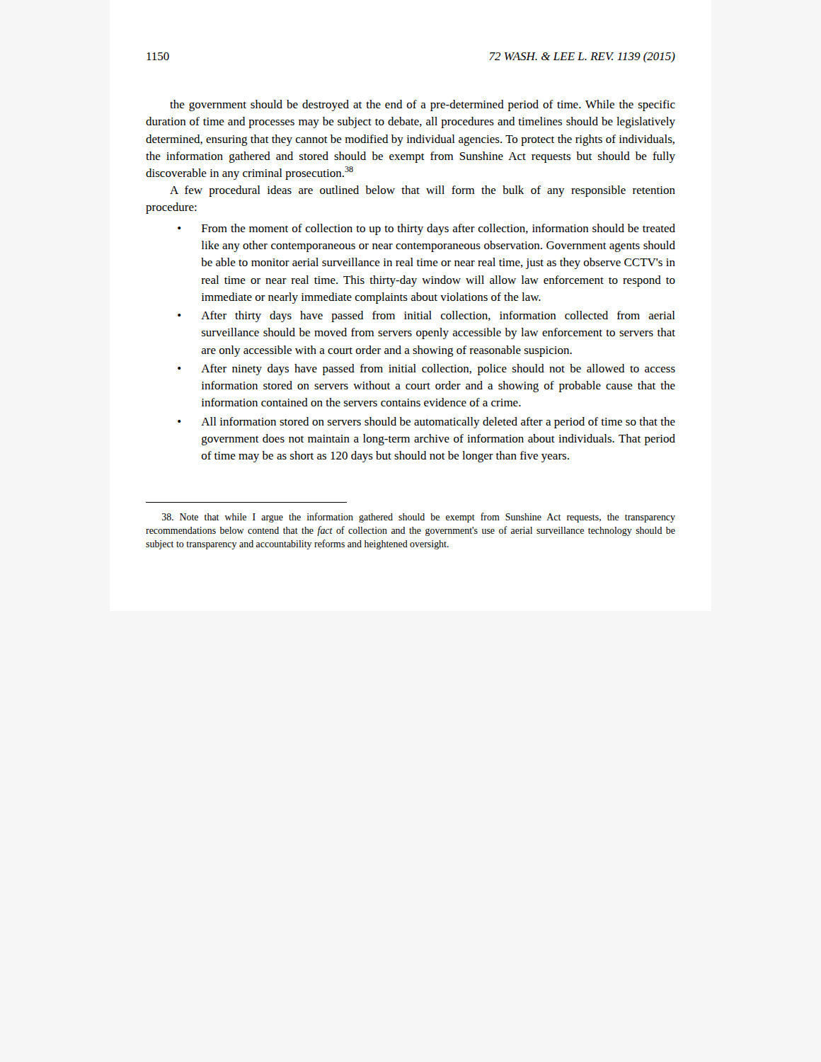1150 72 WASH. & LEE L. REV. 1139 (2015)
the government should be destroyed at the end of a pre-determined period of time. While the specific duration of time and processes may be subject to debate, all procedures and timelines should be legislatively determined, ensuring that they cannot be modified by individual agencies. To protect the rights of individuals, the information gathered and stored should be exempt from Sunshine Act requests but should be fully discoverable in any criminal prosecution.38
A few procedural ideas are outlined below that will form the bulk of any responsible retention procedure:
From the moment of collection to up to thirty days after collection, information should be treated like any other contemporaneous or near contemporaneous observation. Government agents should be able to monitor aerial surveillance in real time or near real time, just as they observe CCTV's in real time or near real time. This thirty-day window will allow law enforcement to respond to immediate or nearly immediate complaints about violations of the law.
After thirty days have passed from initial collection, information collected from aerial surveillance should be moved from servers openly accessible by law enforcement to servers that are only accessible with a court order and a showing of reasonable suspicion.
After ninety days have passed from initial collection, police should not be allowed to access information stored on servers without a court order and a showing of probable cause that the information contained on the servers contains evidence of a crime.
All information stored on servers should be automatically deleted after a period of time so that the government does not maintain a long-term archive of information about individuals. That period of time may be as short as 120 days but should not be longer than five years.
38. Note that while I argue the information gathered should be exempt from Sunshine Act requests, the transparency recommendations below contend that the fact of collection and the government's use of aerial surveillance technology should be subject to transparency and accountability reforms and heightened oversight.